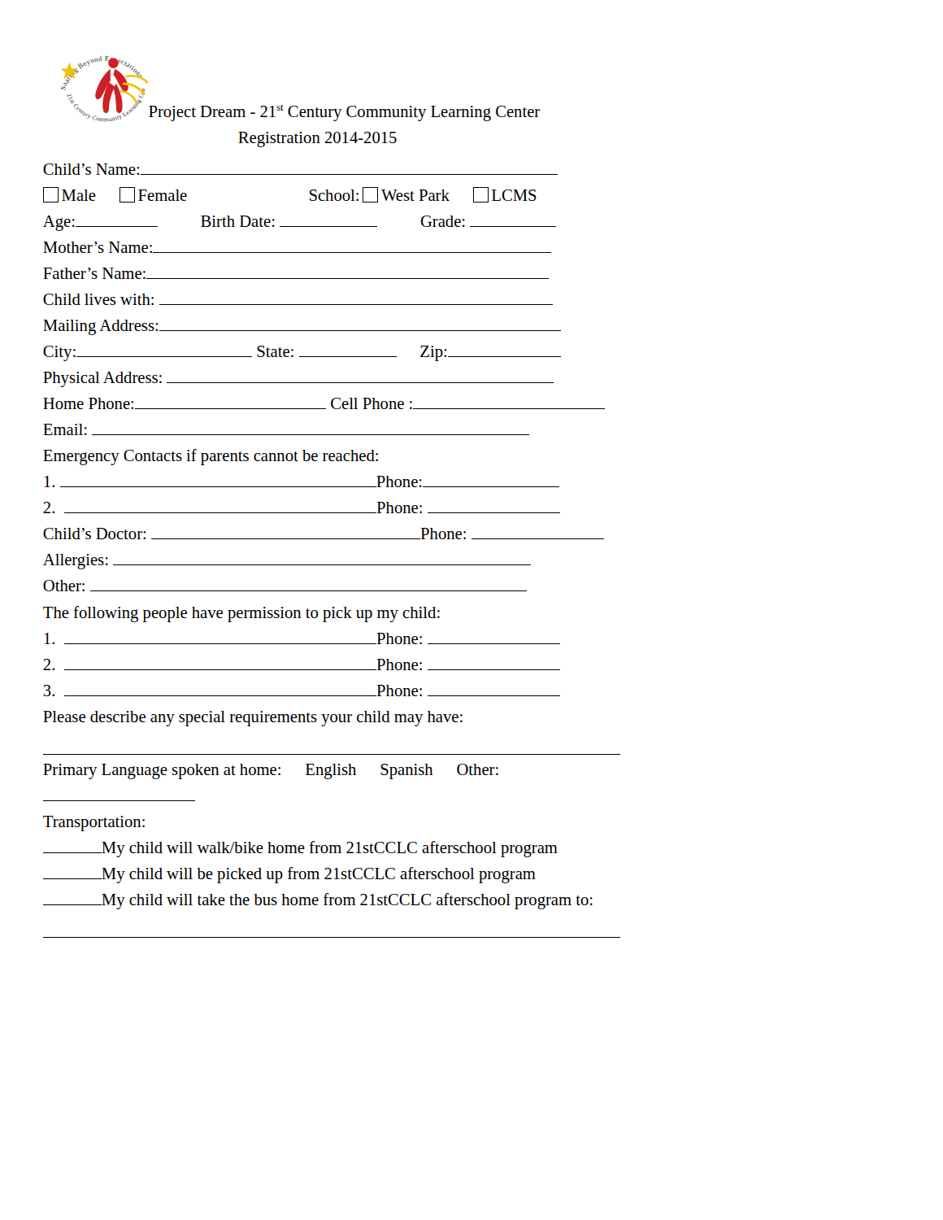Soaring Beyond Expectations 21st Century Community Learning Centers
Project Dream - 21st Century Community Learning Center
Registration 2014-2015
Child’s Name:
Male Female School: West Park LCMS
Age: Birth Date: Grade:
Mother’s Name:
Father’s Name:
Child lives with:
Mailing Address:
City: State: Zip:
Physical Address:
Home Phone: Cell Phone :
Email:
Emergency Contacts if parents cannot be reached:
1. Phone:
2. Phone:
Child’s Doctor: Phone:
Allergies:
Other:
The following people have permission to pick up my child:
1. Phone:
2. Phone:
3. Phone:
Please describe any special requirements your child may have:
Primary Language spoken at home: English Spanish Other:
Transportation:
My child will walk/bike home from 21stCCLC afterschool program
My child will be picked up from 21stCCLC afterschool program
My child will take the bus home from 21stCCLC afterschool program to: